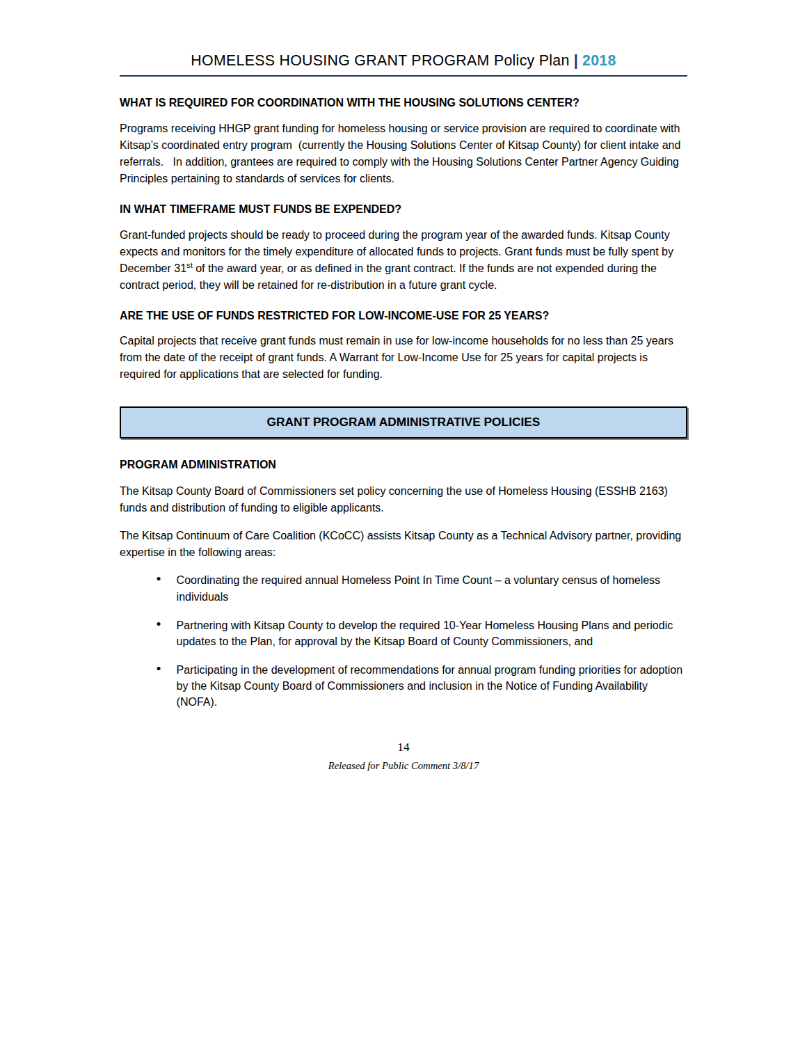HOMELESS HOUSING GRANT PROGRAM Policy Plan|2018
WHAT IS REQUIRED FOR COORDINATION WITH THE HOUSING SOLUTIONS CENTER?
Programs receiving HHGP grant funding for homeless housing or service provision are required to coordinate with Kitsap’s coordinated entry program (currently the Housing Solutions Center of Kitsap County) for client intake and referrals. In addition, grantees are required to comply with the Housing Solutions Center Partner Agency Guiding Principles pertaining to standards of services for clients.
IN WHAT TIMEFRAME MUST FUNDS BE EXPENDED?
Grant-funded projects should be ready to proceed during the program year of the awarded funds. Kitsap County expects and monitors for the timely expenditure of allocated funds to projects. Grant funds must be fully spent by December 31st of the award year, or as defined in the grant contract. If the funds are not expended during the contract period, they will be retained for re-distribution in a future grant cycle.
ARE THE USE OF FUNDS RESTRICTED FOR LOW-INCOME-USE FOR 25 YEARS?
Capital projects that receive grant funds must remain in use for low-income households for no less than 25 years from the date of the receipt of grant funds. A Warrant for Low-Income Use for 25 years for capital projects is required for applications that are selected for funding.
GRANT PROGRAM ADMINISTRATIVE POLICIES
PROGRAM ADMINISTRATION
The Kitsap County Board of Commissioners set policy concerning the use of Homeless Housing (ESSHB 2163) funds and distribution of funding to eligible applicants.
The Kitsap Continuum of Care Coalition (KCoCC) assists Kitsap County as a Technical Advisory partner, providing expertise in the following areas:
Coordinating the required annual Homeless Point In Time Count – a voluntary census of homeless individuals
Partnering with Kitsap County to develop the required 10-Year Homeless Housing Plans and periodic updates to the Plan, for approval by the Kitsap Board of County Commissioners, and
Participating in the development of recommendations for annual program funding priorities for adoption by the Kitsap County Board of Commissioners and inclusion in the Notice of Funding Availability (NOFA).
14
Released for Public Comment 3/8/17